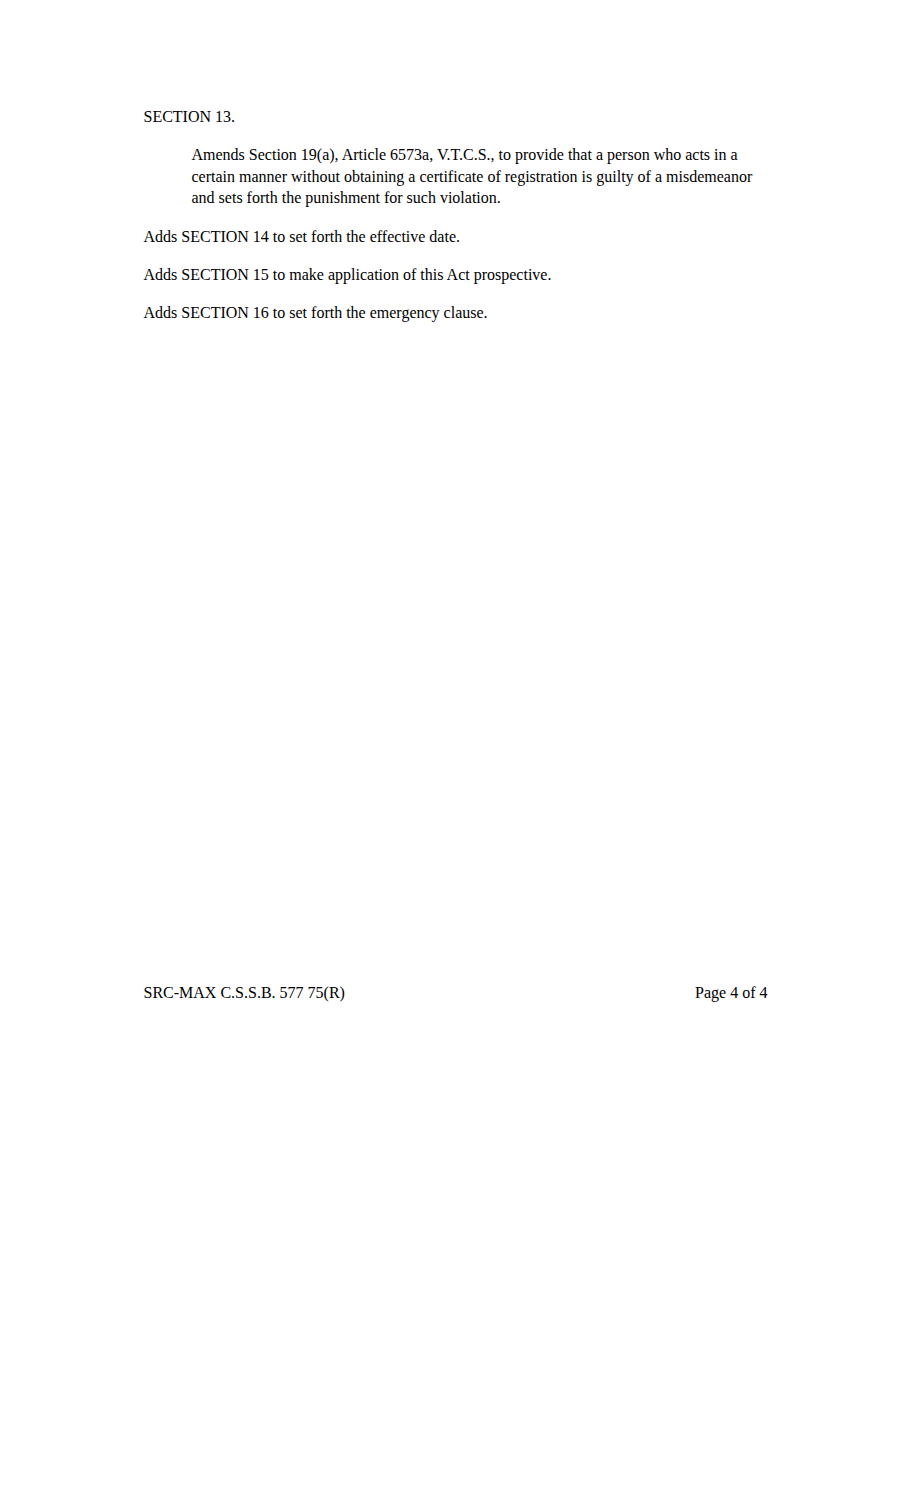SECTION 13.
Amends Section 19(a), Article 6573a, V.T.C.S., to provide that a person who acts in a certain manner without obtaining a certificate of registration is guilty of a misdemeanor and sets forth the punishment for such violation.
Adds SECTION 14 to set forth the effective date.
Adds SECTION 15 to make application of this Act prospective.
Adds SECTION 16 to set forth the emergency clause.
SRC-MAX C.S.S.B. 577 75(R) Page 4 of 4